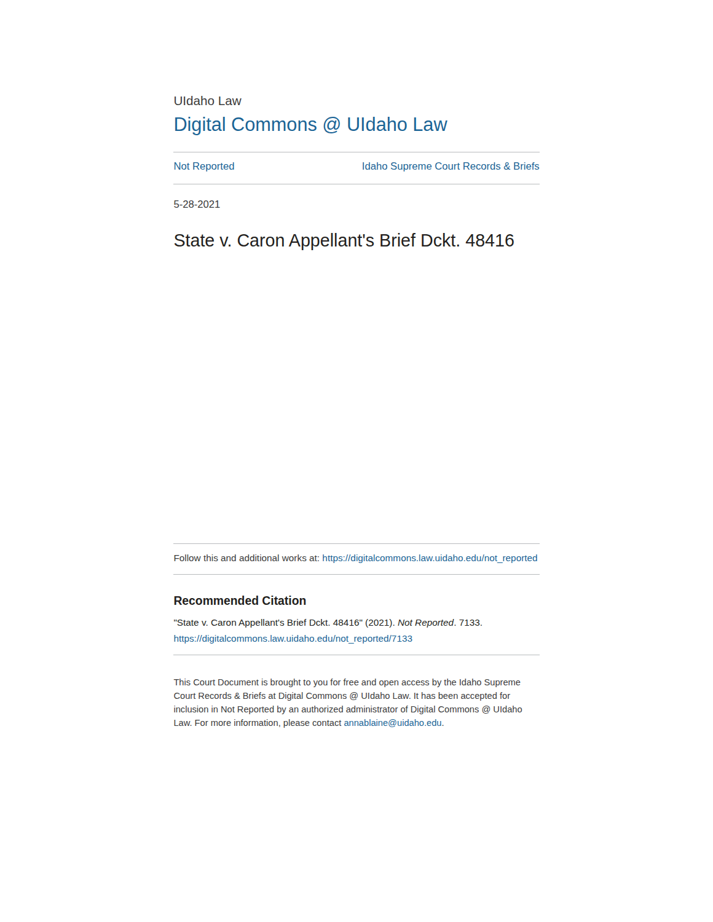UIdaho Law
Digital Commons @ UIdaho Law
Not Reported
Idaho Supreme Court Records & Briefs
5-28-2021
State v. Caron Appellant's Brief Dckt. 48416
Follow this and additional works at: https://digitalcommons.law.uidaho.edu/not_reported
Recommended Citation
"State v. Caron Appellant's Brief Dckt. 48416" (2021). Not Reported. 7133. https://digitalcommons.law.uidaho.edu/not_reported/7133
This Court Document is brought to you for free and open access by the Idaho Supreme Court Records & Briefs at Digital Commons @ UIdaho Law. It has been accepted for inclusion in Not Reported by an authorized administrator of Digital Commons @ UIdaho Law. For more information, please contact annablaine@uidaho.edu.